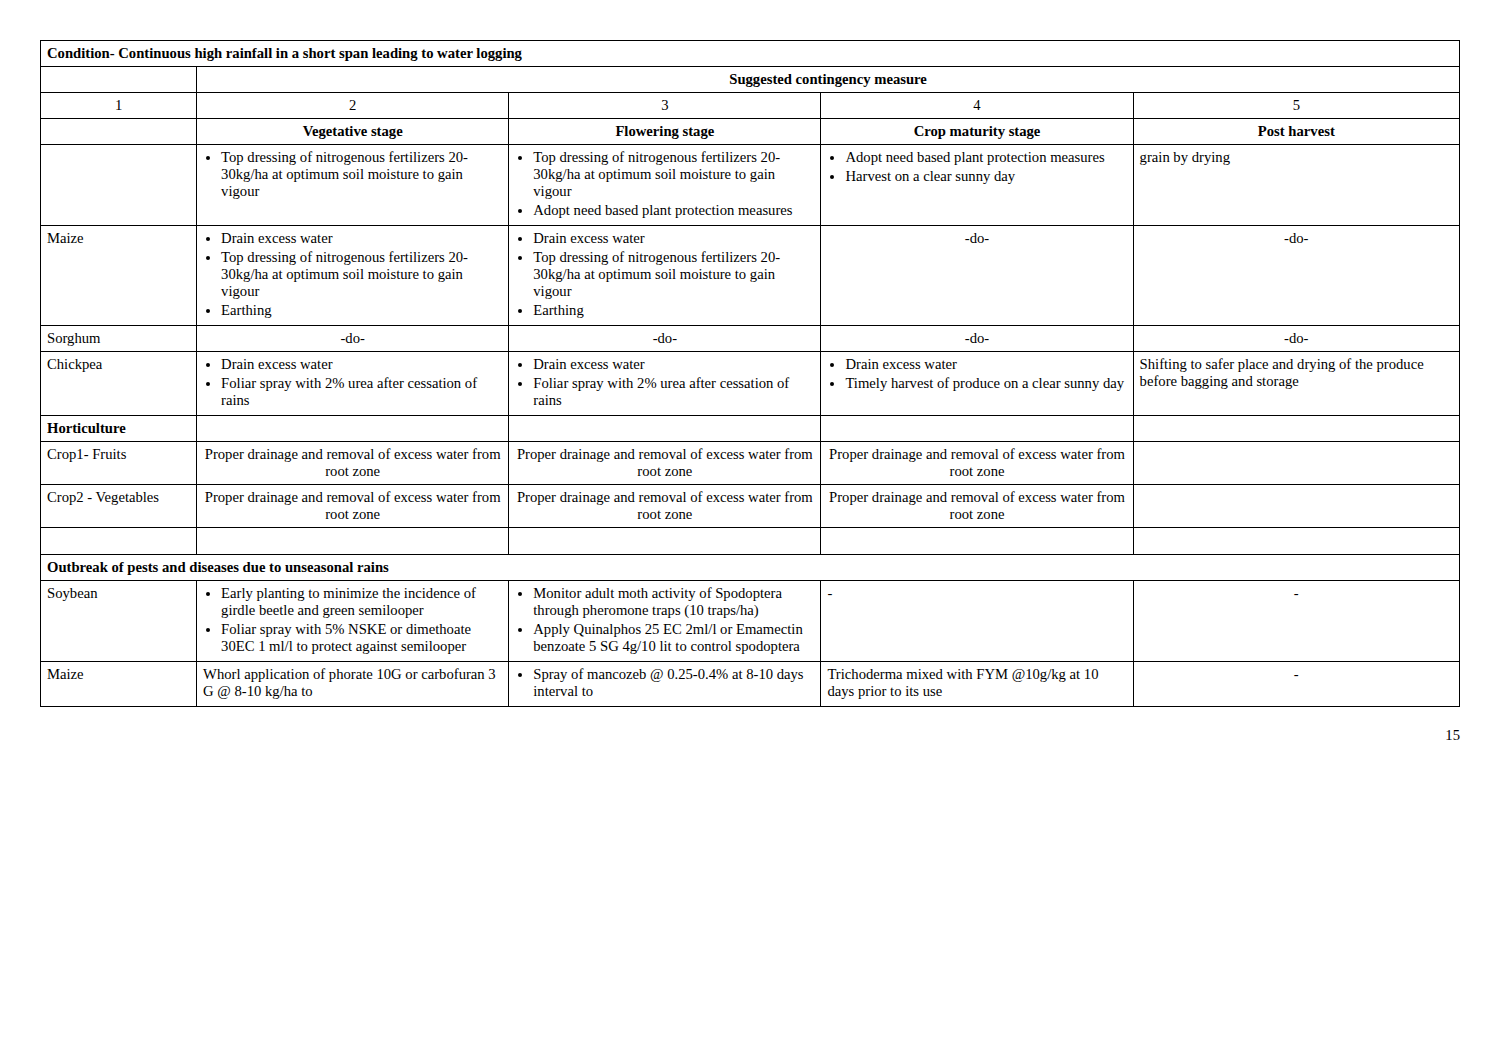| Condition- Continuous high rainfall in a short span leading to water logging |
| | Suggested contingency measure |
| 1 | 2 | 3 | 4 | 5 |
| | Vegetative stage | Flowering stage | Crop maturity stage | Post harvest |
| | Top dressing of nitrogenous fertilizers 20-30kg/ha at optimum soil moisture to gain vigour | Top dressing of nitrogenous fertilizers 20-30kg/ha at optimum soil moisture to gain vigour Adopt need based plant protection measures | Adopt need based plant protection measures Harvest on a clear sunny day | grain by drying |
| Maize | Drain excess water Top dressing of nitrogenous fertilizers 20-30kg/ha at optimum soil moisture to gain vigour Earthing | Drain excess water Top dressing of nitrogenous fertilizers 20-30kg/ha at optimum soil moisture to gain vigour Earthing | -do- | -do- |
| Sorghum | -do- | -do- | -do- | -do- |
| Chickpea | Drain excess water Foliar spray with 2% urea after cessation of rains | Drain excess water Foliar spray with 2% urea after cessation of rains | Drain excess water Timely harvest of produce on a clear sunny day | Shifting to safer place and drying of the produce before bagging and storage |
| Horticulture | | | | |
| Crop1- Fruits | Proper drainage and removal of excess water from root zone | Proper drainage and removal of excess water from root zone | Proper drainage and removal of excess water from root zone | |
| Crop2 - Vegetables | Proper drainage and removal of excess water from root zone | Proper drainage and removal of excess water from root zone | Proper drainage and removal of excess water from root zone | |
| Outbreak of pests and diseases due to unseasonal rains |
| Soybean | Early planting to minimize the incidence of girdle beetle and green semilooper Foliar spray with 5% NSKE or dimethoate 30EC 1 ml/l to protect against semilooper | Monitor adult moth activity of Spodoptera through pheromone traps (10 traps/ha) Apply Quinalphos 25 EC 2ml/l or Emamectin benzoate 5 SG 4g/10 lit to control spodoptera | - | - |
| Maize | Whorl application of phorate 10G or carbofuran 3 G @ 8-10 kg/ha to | Spray of mancozeb @ 0.25-0.4% at 8-10 days interval to | Trichoderma mixed with FYM @10g/kg at 10 days prior to its use | - |
15